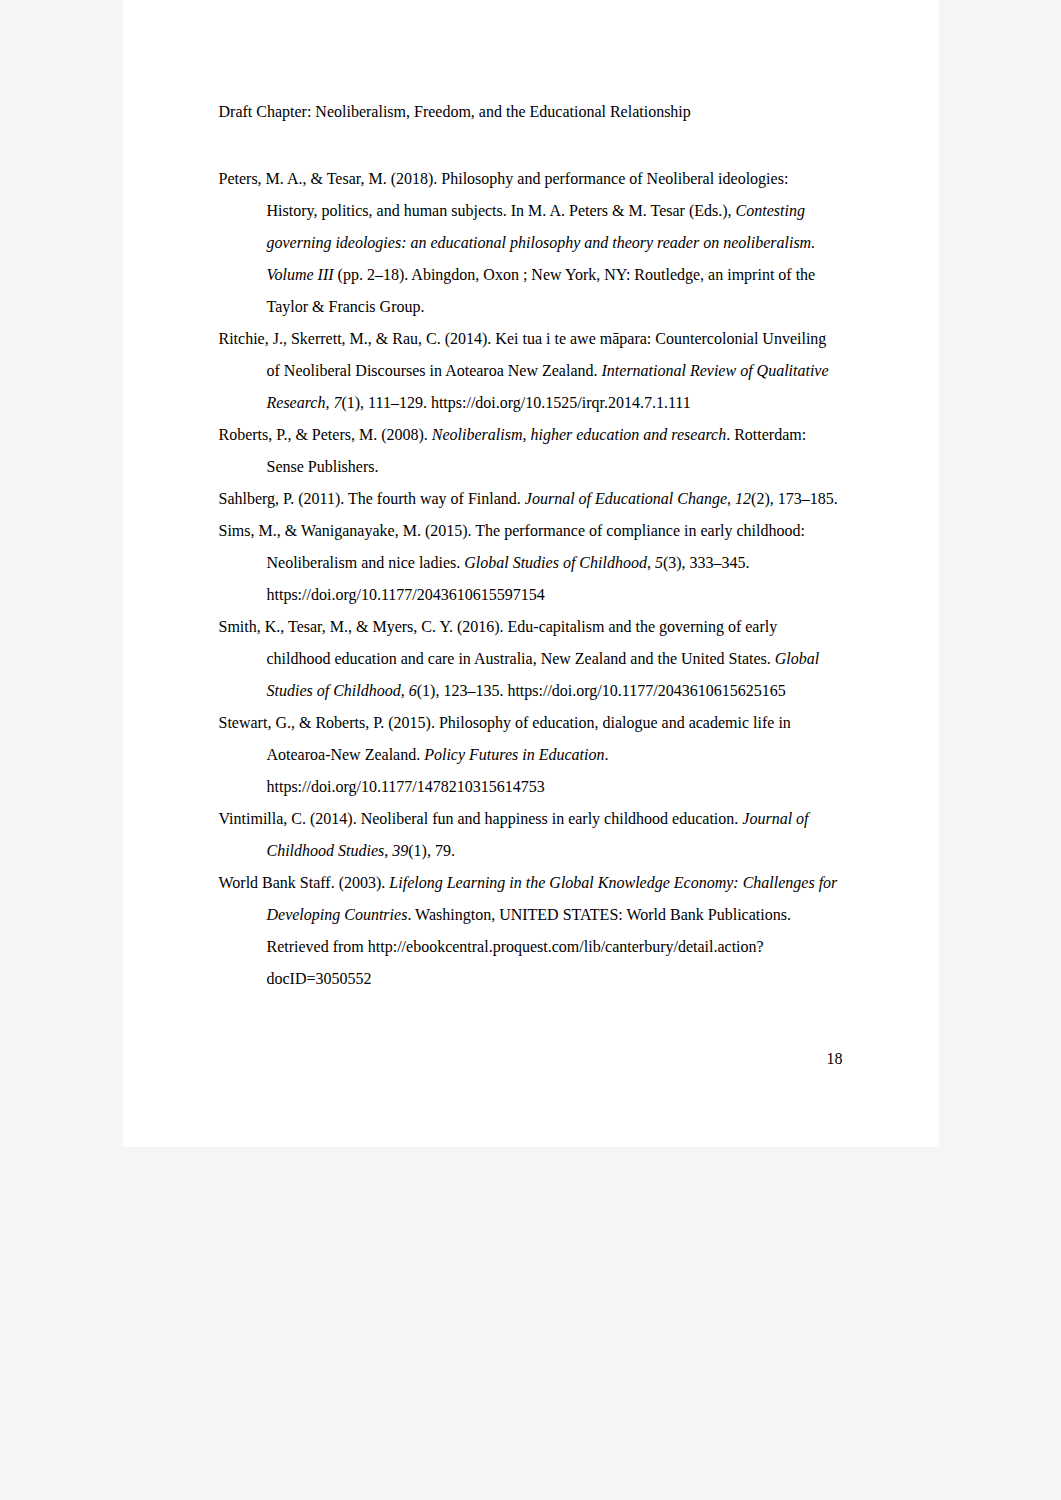Draft Chapter: Neoliberalism, Freedom, and the Educational Relationship
Peters, M. A., & Tesar, M. (2018). Philosophy and performance of Neoliberal ideologies: History, politics, and human subjects. In M. A. Peters & M. Tesar (Eds.), Contesting governing ideologies: an educational philosophy and theory reader on neoliberalism. Volume III (pp. 2–18). Abingdon, Oxon ; New York, NY: Routledge, an imprint of the Taylor & Francis Group.
Ritchie, J., Skerrett, M., & Rau, C. (2014). Kei tua i te awe māpara: Countercolonial Unveiling of Neoliberal Discourses in Aotearoa New Zealand. International Review of Qualitative Research, 7(1), 111–129. https://doi.org/10.1525/irqr.2014.7.1.111
Roberts, P., & Peters, M. (2008). Neoliberalism, higher education and research. Rotterdam: Sense Publishers.
Sahlberg, P. (2011). The fourth way of Finland. Journal of Educational Change, 12(2), 173–185.
Sims, M., & Waniganayake, M. (2015). The performance of compliance in early childhood: Neoliberalism and nice ladies. Global Studies of Childhood, 5(3), 333–345. https://doi.org/10.1177/2043610615597154
Smith, K., Tesar, M., & Myers, C. Y. (2016). Edu-capitalism and the governing of early childhood education and care in Australia, New Zealand and the United States. Global Studies of Childhood, 6(1), 123–135. https://doi.org/10.1177/2043610615625165
Stewart, G., & Roberts, P. (2015). Philosophy of education, dialogue and academic life in Aotearoa-New Zealand. Policy Futures in Education. https://doi.org/10.1177/1478210315614753
Vintimilla, C. (2014). Neoliberal fun and happiness in early childhood education. Journal of Childhood Studies, 39(1), 79.
World Bank Staff. (2003). Lifelong Learning in the Global Knowledge Economy: Challenges for Developing Countries. Washington, UNITED STATES: World Bank Publications. Retrieved from http://ebookcentral.proquest.com/lib/canterbury/detail.action?docID=3050552
18